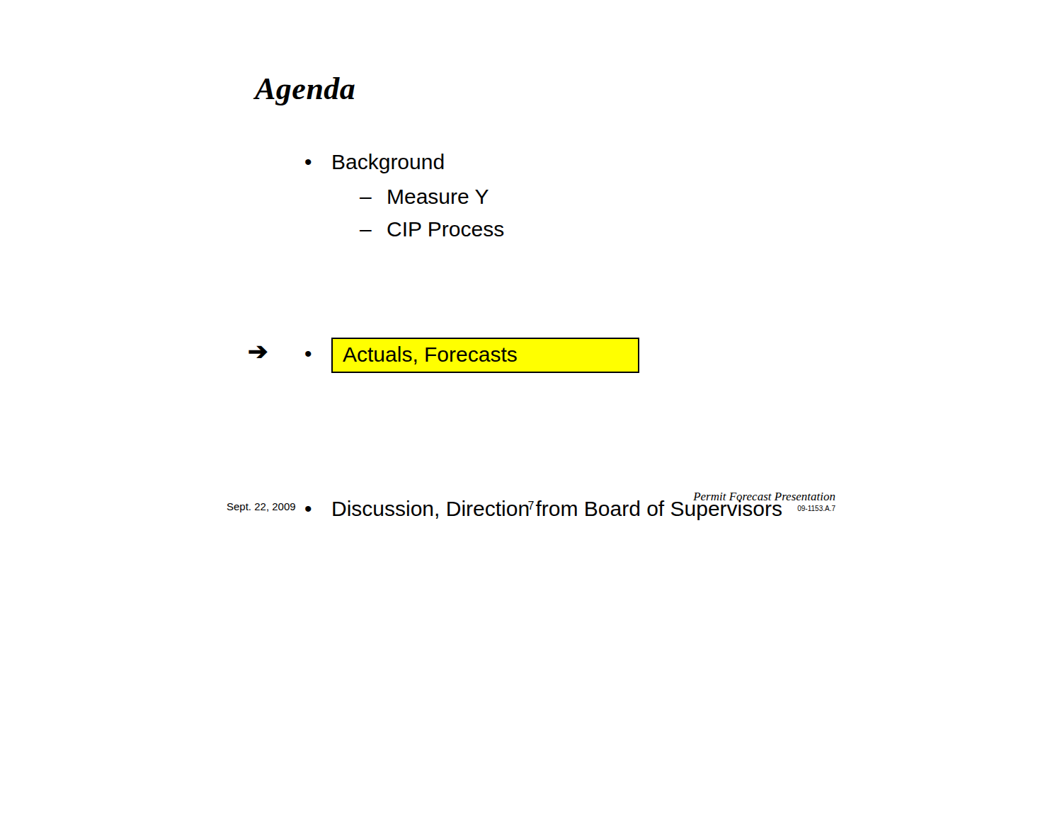Agenda
Background
Measure Y
CIP Process
➔ Actuals, Forecasts
Discussion, Direction from Board of Supervisors
Sept. 22, 2009 7 Permit Forecast Presentation 09-1153.A.7